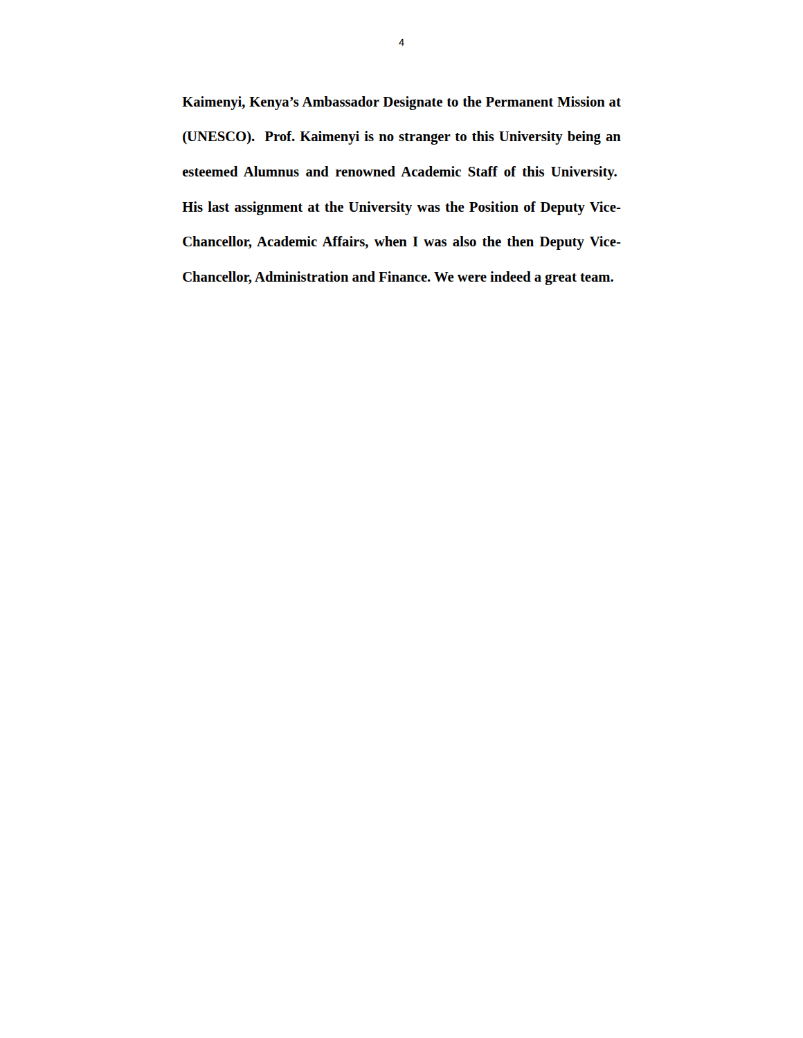4
Kaimenyi, Kenya’s Ambassador Designate to the Permanent Mission at (UNESCO). Prof. Kaimenyi is no stranger to this University being an esteemed Alumnus and renowned Academic Staff of this University. His last assignment at the University was the Position of Deputy Vice-Chancellor, Academic Affairs, when I was also the then Deputy Vice-Chancellor, Administration and Finance. We were indeed a great team.